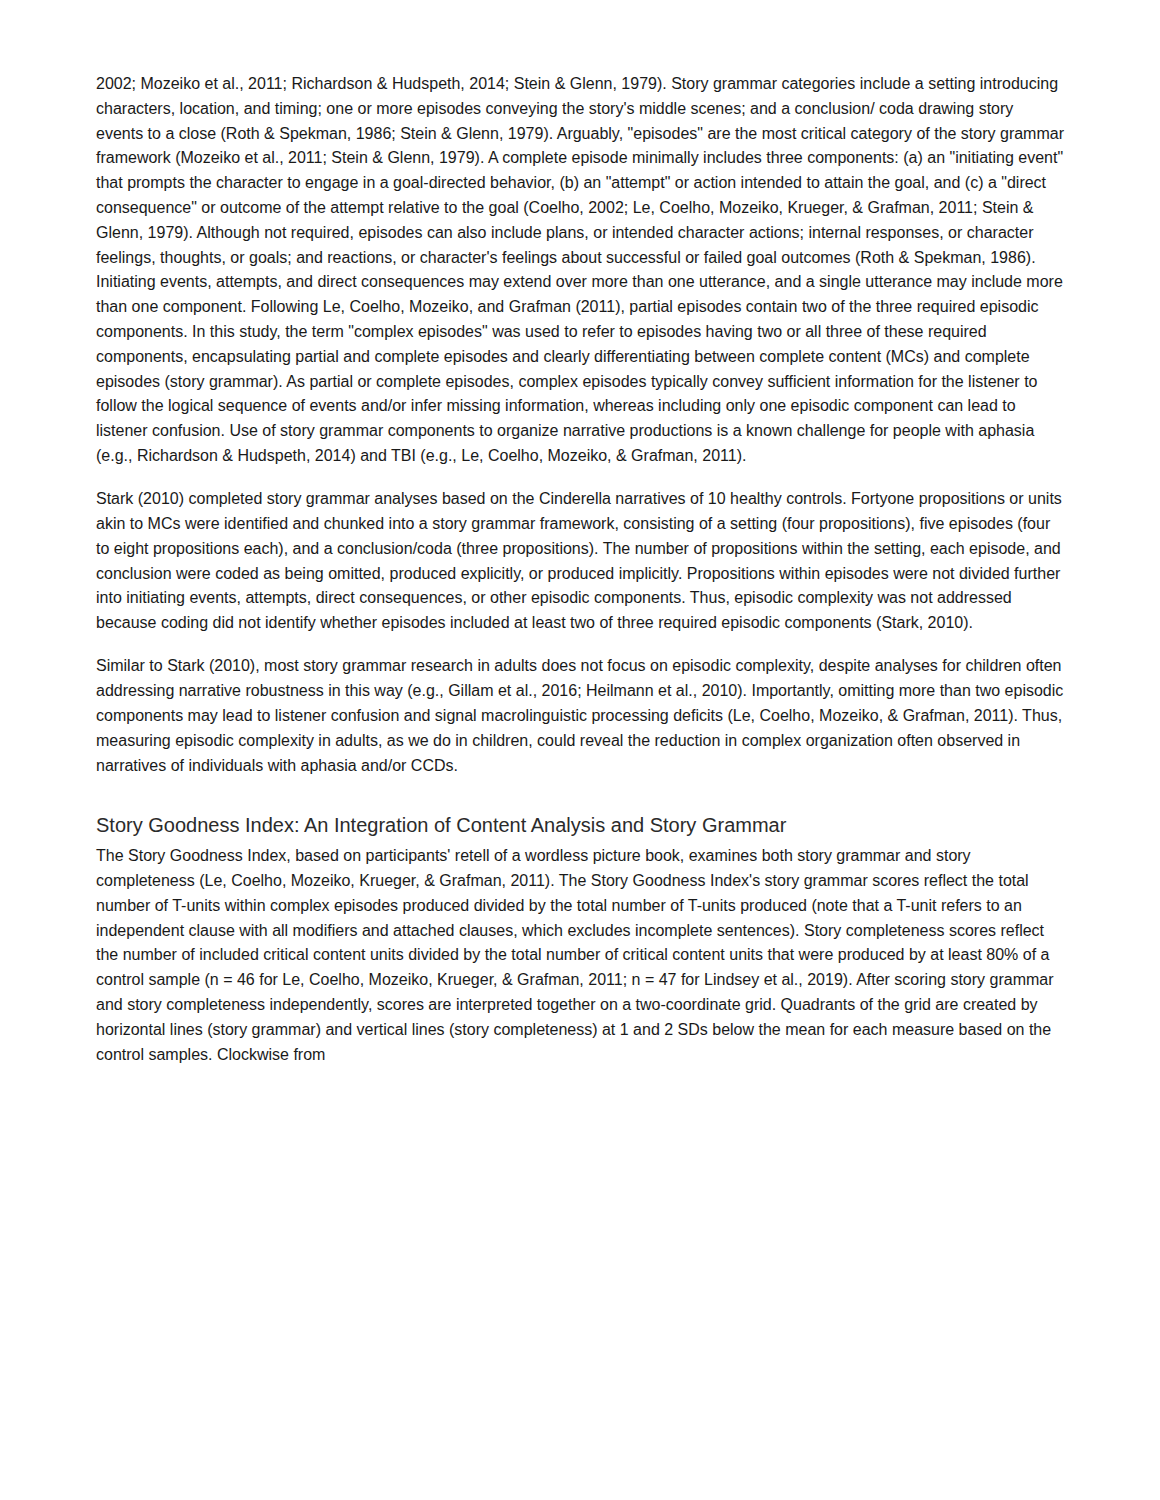2002; Mozeiko et al., 2011; Richardson & Hudspeth, 2014; Stein & Glenn, 1979). Story grammar categories include a setting introducing characters, location, and timing; one or more episodes conveying the story's middle scenes; and a conclusion/ coda drawing story events to a close (Roth & Spekman, 1986; Stein & Glenn, 1979). Arguably, "episodes" are the most critical category of the story grammar framework (Mozeiko et al., 2011; Stein & Glenn, 1979). A complete episode minimally includes three components: (a) an "initiating event" that prompts the character to engage in a goal-directed behavior, (b) an "attempt" or action intended to attain the goal, and (c) a "direct consequence" or outcome of the attempt relative to the goal (Coelho, 2002; Le, Coelho, Mozeiko, Krueger, & Grafman, 2011; Stein & Glenn, 1979). Although not required, episodes can also include plans, or intended character actions; internal responses, or character feelings, thoughts, or goals; and reactions, or character's feelings about successful or failed goal outcomes (Roth & Spekman, 1986). Initiating events, attempts, and direct consequences may extend over more than one utterance, and a single utterance may include more than one component. Following Le, Coelho, Mozeiko, and Grafman (2011), partial episodes contain two of the three required episodic components. In this study, the term "complex episodes" was used to refer to episodes having two or all three of these required components, encapsulating partial and complete episodes and clearly differentiating between complete content (MCs) and complete episodes (story grammar). As partial or complete episodes, complex episodes typically convey sufficient information for the listener to follow the logical sequence of events and/or infer missing information, whereas including only one episodic component can lead to listener confusion. Use of story grammar components to organize narrative productions is a known challenge for people with aphasia (e.g., Richardson & Hudspeth, 2014) and TBI (e.g., Le, Coelho, Mozeiko, & Grafman, 2011).
Stark (2010) completed story grammar analyses based on the Cinderella narratives of 10 healthy controls. Fortyone propositions or units akin to MCs were identified and chunked into a story grammar framework, consisting of a setting (four propositions), five episodes (four to eight propositions each), and a conclusion/coda (three propositions). The number of propositions within the setting, each episode, and conclusion were coded as being omitted, produced explicitly, or produced implicitly. Propositions within episodes were not divided further into initiating events, attempts, direct consequences, or other episodic components. Thus, episodic complexity was not addressed because coding did not identify whether episodes included at least two of three required episodic components (Stark, 2010).
Similar to Stark (2010), most story grammar research in adults does not focus on episodic complexity, despite analyses for children often addressing narrative robustness in this way (e.g., Gillam et al., 2016; Heilmann et al., 2010). Importantly, omitting more than two episodic components may lead to listener confusion and signal macrolinguistic processing deficits (Le, Coelho, Mozeiko, & Grafman, 2011). Thus, measuring episodic complexity in adults, as we do in children, could reveal the reduction in complex organization often observed in narratives of individuals with aphasia and/or CCDs.
Story Goodness Index: An Integration of Content Analysis and Story Grammar
The Story Goodness Index, based on participants' retell of a wordless picture book, examines both story grammar and story completeness (Le, Coelho, Mozeiko, Krueger, & Grafman, 2011). The Story Goodness Index's story grammar scores reflect the total number of T-units within complex episodes produced divided by the total number of T-units produced (note that a T-unit refers to an independent clause with all modifiers and attached clauses, which excludes incomplete sentences). Story completeness scores reflect the number of included critical content units divided by the total number of critical content units that were produced by at least 80% of a control sample (n = 46 for Le, Coelho, Mozeiko, Krueger, & Grafman, 2011; n = 47 for Lindsey et al., 2019). After scoring story grammar and story completeness independently, scores are interpreted together on a two-coordinate grid. Quadrants of the grid are created by horizontal lines (story grammar) and vertical lines (story completeness) at 1 and 2 SDs below the mean for each measure based on the control samples. Clockwise from